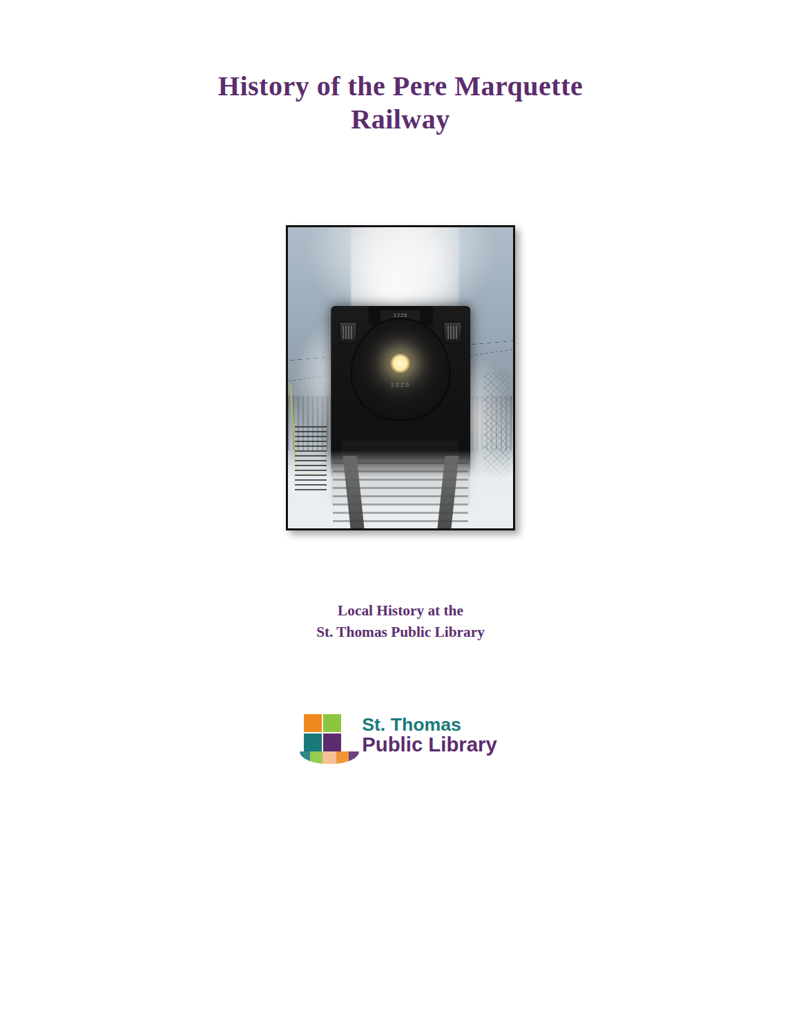History of the Pere Marquette Railway
1225
1225
Local History at the
St. Thomas Public Library
St. Thomas
Public Library